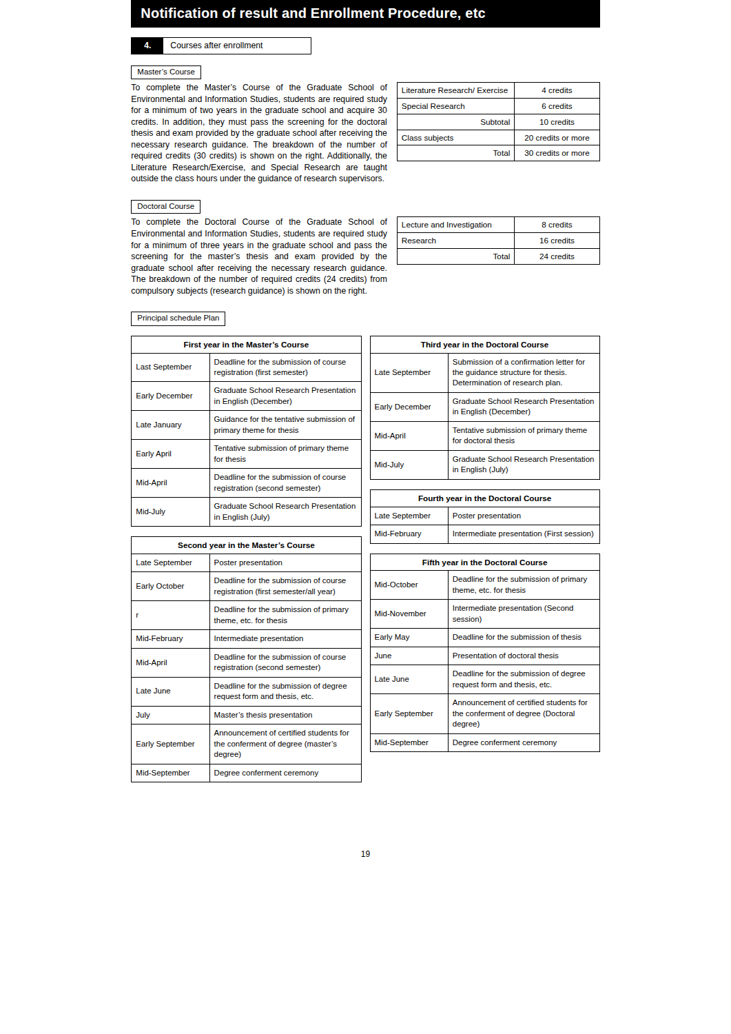Notification of result and Enrollment Procedure, etc
4.
Courses after enrollment
Master’s Course
To complete the Master’s Course of the Graduate School of Environmental and Information Studies, students are required study for a minimum of two years in the graduate school and acquire 30 credits. In addition, they must pass the screening for the doctoral thesis and exam provided by the graduate school after receiving the necessary research guidance. The breakdown of the number of required credits (30 credits) is shown on the right. Additionally, the Literature Research/Exercise, and Special Research are taught outside the class hours under the guidance of research supervisors.
| Literature Research/ Exercise | 4 credits |
| Special Research | 6 credits |
| Subtotal | 10 credits |
| Class subjects | 20 credits or more |
| Total | 30 credits or more |
Doctoral Course
To complete the Doctoral Course of the Graduate School of Environmental and Information Studies, students are required study for a minimum of three years in the graduate school and pass the screening for the master’s thesis and exam provided by the graduate school after receiving the necessary research guidance. The breakdown of the number of required credits (24 credits) from compulsory subjects (research guidance) is shown on the right.
| Lecture and Investigation | 8 credits |
| Research | 16 credits |
| Total | 24 credits |
Principal schedule Plan
| First year in the Master’s Course |
| --- |
| Last September | Deadline for the submission of course registration (first semester) |
| Early December | Graduate School Research Presentation in English (December) |
| Late January | Guidance for the tentative submission of primary theme for thesis |
| Early April | Tentative submission of primary theme for thesis |
| Mid-April | Deadline for the submission of course registration (second semester) |
| Mid-July | Graduate School Research Presentation in English (July) |
| Second year in the Master’s Course |
| --- |
| Late September | Poster presentation |
| Early October | Deadline for the submission of course registration (first semester/all year) |
| r | Deadline for the submission of primary theme, etc. for thesis |
| Mid-February | Intermediate presentation |
| Mid-April | Deadline for the submission of course registration (second semester) |
| Late June | Deadline for the submission of degree request form and thesis, etc. |
| July | Master’s thesis presentation |
| Early September | Announcement of certified students for the conferment of degree (master’s degree) |
| Mid-September | Degree conferment ceremony |
| Third year in the Doctoral Course |
| --- |
| Late September | Submission of a confirmation letter for the guidance structure for thesis. Determination of research plan. |
| Early December | Graduate School Research Presentation in English (December) |
| Mid-April | Tentative submission of primary theme for doctoral thesis |
| Mid-July | Graduate School Research Presentation in English (July) |
| Fourth year in the Doctoral Course |
| --- |
| Late September | Poster presentation |
| Mid-February | Intermediate presentation (First session) |
| Fifth year in the Doctoral Course |
| --- |
| Mid-October | Deadline for the submission of primary theme, etc. for thesis |
| Mid-November | Intermediate presentation (Second session) |
| Early May | Deadline for the submission of thesis |
| June | Presentation of doctoral thesis |
| Late June | Deadline for the submission of degree request form and thesis, etc. |
| Early September | Announcement of certified students for the conferment of degree (Doctoral degree) |
| Mid-September | Degree conferment ceremony |
19